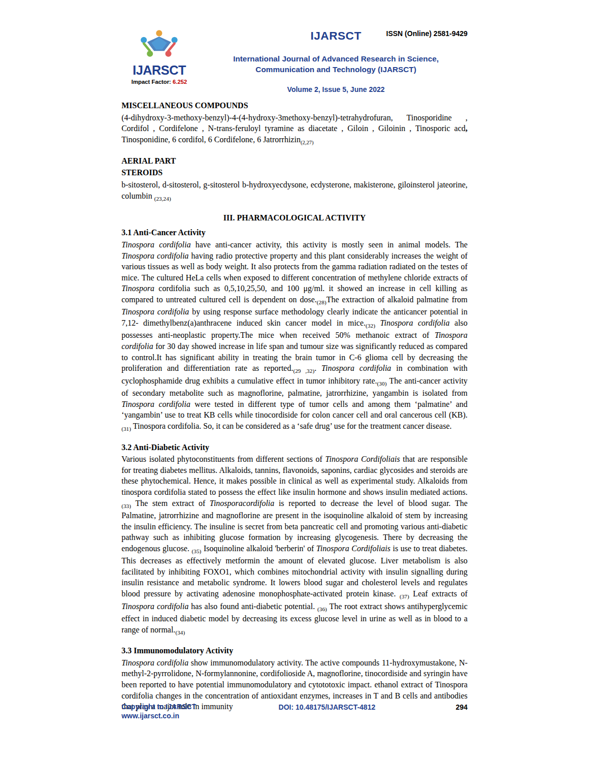IJARSCT
Impact Factor: 6.252
ISSN (Online) 2581-9429
IJARSCT
International Journal of Advanced Research in Science, Communication and Technology (IJARSCT)
Volume 2, Issue 5, June 2022
MISCELLANEOUS COMPOUNDS
(4-dihydroxy-3-methoxy-benzyl)-4-(4-hydroxy-3methoxy-benzyl)-tetrahydrofuran, Tinosporidine , Cordifol , Cordifelone , N-trans-feruloyl tyramine as diacetate , Giloin , Giloinin , Tinosporic acd, Tinosponidine, 6 cordifol, 6 Cordifelone, 6 Jatrorrhizin(2,27)
AERIAL PART
STEROIDS
b-sitosterol, d-sitosterol, g-sitosterol b-hydroxyecdysone, ecdysterone, makisterone, giloinsterol jateorine, columbin (23,24)
III. PHARMACOLOGICAL ACTIVITY
3.1 Anti-Cancer Activity
Tinospora cordifolia have anti-cancer activity, this activity is mostly seen in animal models. The Tinospora cordifolia having radio protective property and this plant considerably increases the weight of various tissues as well as body weight. It also protects from the gamma radiation radiated on the testes of mice. The cultured HeLa cells when exposed to different concentration of methylene chloride extracts of Tinospora cordifolia such as 0,5,10,25,50, and 100 μg/ml. it showed an increase in cell killing as compared to untreated cultured cell is dependent on dose.(28) The extraction of alkaloid palmatine from Tinospora cordifolia by using response surface methodology clearly indicate the anticancer potential in 7,12- dimethylbenz(a)anthracene induced skin cancer model in mice.(32) Tinospora cordifolia also possesses anti-neoplastic property.The mice when received 50% methanoic extract of Tinospora cordifolia for 30 day showed increase in life span and tumour size was significantly reduced as compared to control.It has significant ability in treating the brain tumor in C-6 glioma cell by decreasing the proliferation and differentiation rate as reported.(29 ,32). Tinospora cordifolia in combination with cyclophosphamide drug exhibits a cumulative effect in tumor inhibitory rate.(30) The anti-cancer activity of secondary metabolite such as magnoflorine, palmatine, jatrorrhizine, yangambin is isolated from Tinospora cordifolia were tested in different type of tumor cells and among them ‘palmatine’ and ‘yangambin’ use to treat KB cells while tinocordiside for colon cancer cell and oral cancerous cell (KB).(31) Tinospora cordifolia. So, it can be considered as a ‘safe drug’ use for the treatment cancer disease.
3.2 Anti-Diabetic Activity
Various isolated phytoconstituents from different sections of Tinospora Cordifoliais that are responsible for treating diabetes mellitus. Alkaloids, tannins, flavonoids, saponins, cardiac glycosides and steroids are these phytochemical. Hence, it makes possible in clinical as well as experimental study. Alkaloids from tinospora cordifolia stated to possess the effect like insulin hormone and shows insulin mediated actions. (33) The stem extract of Tinosporacordifolia is reported to decrease the level of blood sugar. The Palmatine, jatrorrhizine and magnoflorine are present in the isoquinoline alkaloid of stem by increasing the insulin efficiency. The insuline is secret from beta pancreatic cell and promoting various anti-diabetic pathway such as inhibiting glucose formation by increasing glycogenesis. There by decreasing the endogenous glucose. (35) Isoquinoline alkaloid 'berberin' of Tinospora Cordifoliais is use to treat diabetes. This decreases as effectively metformin the amount of elevated glucose. Liver metabolism is also facilitated by inhibiting FOXO1, which combines mitochondrial activity with insulin signalling during insulin resistance and metabolic syndrome. It lowers blood sugar and cholesterol levels and regulates blood pressure by activating adenosine monophosphate-activated protein kinase. (37) Leaf extracts of Tinospora cordifolia has also found anti-diabetic potential. (36) The root extract shows antihyperglycemic effect in induced diabetic model by decreasing its excess glucose level in urine as well as in blood to a range of normal.(34)
3.3 Immunomodulatory Activity
Tinospora cordifolia show immunomodulatory activity. The active compounds 11-hydroxymustakone, N-methyl-2-pyrrolidone, N-formylannonine, cordifolioside A, magnoflorine, tinocordiside and syringin have been reported to have potential immunomodulatory and cytototoxic impact. ethanol extract of Tinospora cordifolia changes in the concentration of antioxidant enzymes, increases in T and B cells and antibodies that play a major role in immunity
Copyright to IJARSCT
www.ijarsct.co.in
DOI: 10.48175/IJARSCT-4812
294